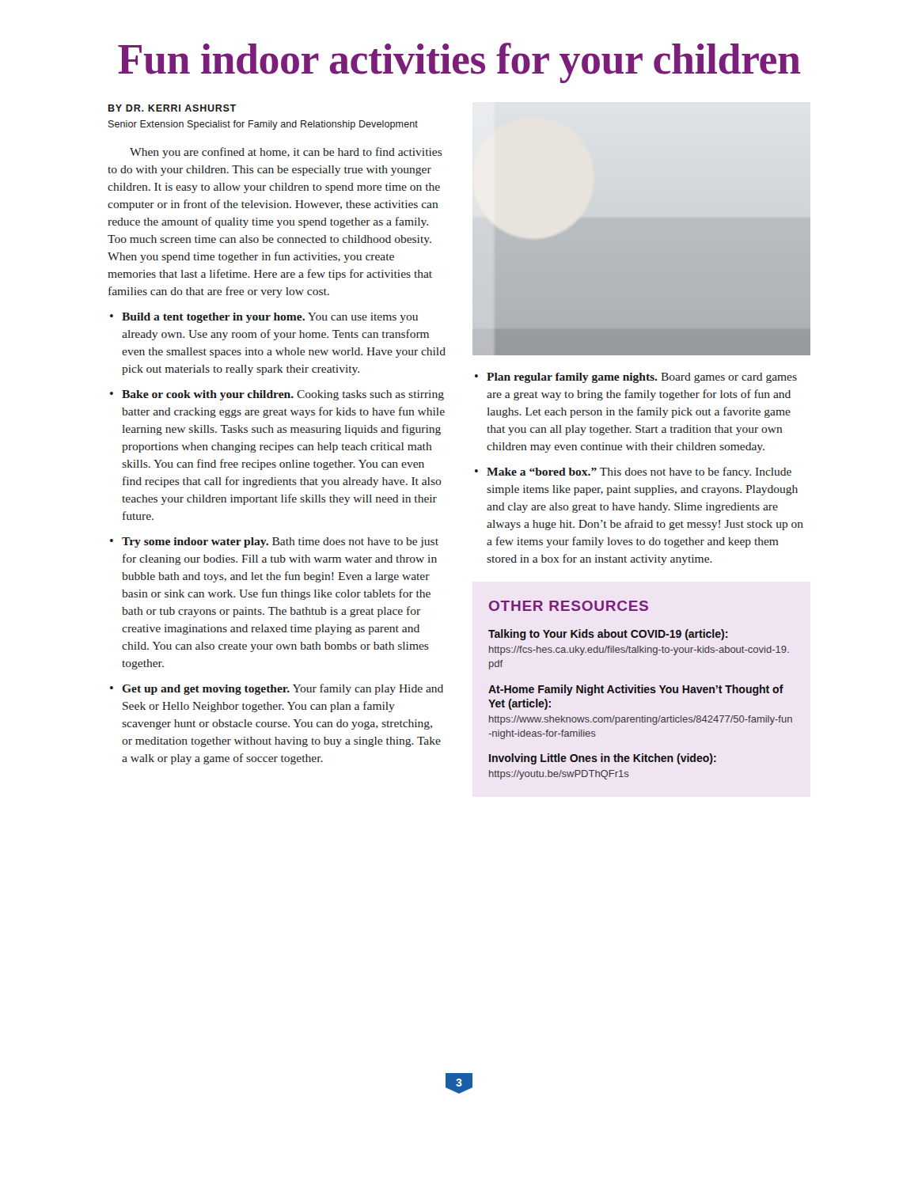Fun indoor activities for your children
By Dr. Kerri Ashurst
Senior Extension Specialist for Family and Relationship Development
When you are confined at home, it can be hard to find activities to do with your children. This can be especially true with younger children. It is easy to allow your children to spend more time on the computer or in front of the television. However, these activities can reduce the amount of quality time you spend together as a family. Too much screen time can also be connected to childhood obesity. When you spend time together in fun activities, you create memories that last a lifetime. Here are a few tips for activities that families can do that are free or very low cost.
Build a tent together in your home. You can use items you already own. Use any room of your home. Tents can transform even the smallest spaces into a whole new world. Have your child pick out materials to really spark their creativity.
Bake or cook with your children. Cooking tasks such as stirring batter and cracking eggs are great ways for kids to have fun while learning new skills. Tasks such as measuring liquids and figuring proportions when changing recipes can help teach critical math skills. You can find free recipes online together. You can even find recipes that call for ingredients that you already have. It also teaches your children important life skills they will need in their future.
Try some indoor water play. Bath time does not have to be just for cleaning our bodies. Fill a tub with warm water and throw in bubble bath and toys, and let the fun begin! Even a large water basin or sink can work. Use fun things like color tablets for the bath or tub crayons or paints. The bathtub is a great place for creative imaginations and relaxed time playing as parent and child. You can also create your own bath bombs or bath slimes together.
Get up and get moving together. Your family can play Hide and Seek or Hello Neighbor together. You can plan a family scavenger hunt or obstacle course. You can do yoga, stretching, or meditation together without having to buy a single thing. Take a walk or play a game of soccer together.
Plan regular family game nights. Board games or card games are a great way to bring the family together for lots of fun and laughs. Let each person in the family pick out a favorite game that you can all play together. Start a tradition that your own children may even continue with their children someday.
Make a “bored box.” This does not have to be fancy. Include simple items like paper, paint supplies, and crayons. Playdough and clay are also great to have handy. Slime ingredients are always a huge hit. Don’t be afraid to get messy! Just stock up on a few items your family loves to do together and keep them stored in a box for an instant activity anytime.
Other Resources
Talking to Your Kids about COVID-19 (article):
https://fcs-hes.ca.uky.edu/files/talking-to-your-kids-about-covid-19.pdf
At-Home Family Night Activities You Haven’t Thought of Yet (article):
https://www.sheknows.com/parenting/articles/842477/50-family-fun-night-ideas-for-families
Involving Little Ones in the Kitchen (video):
https://youtu.be/swPDThQFr1s
3